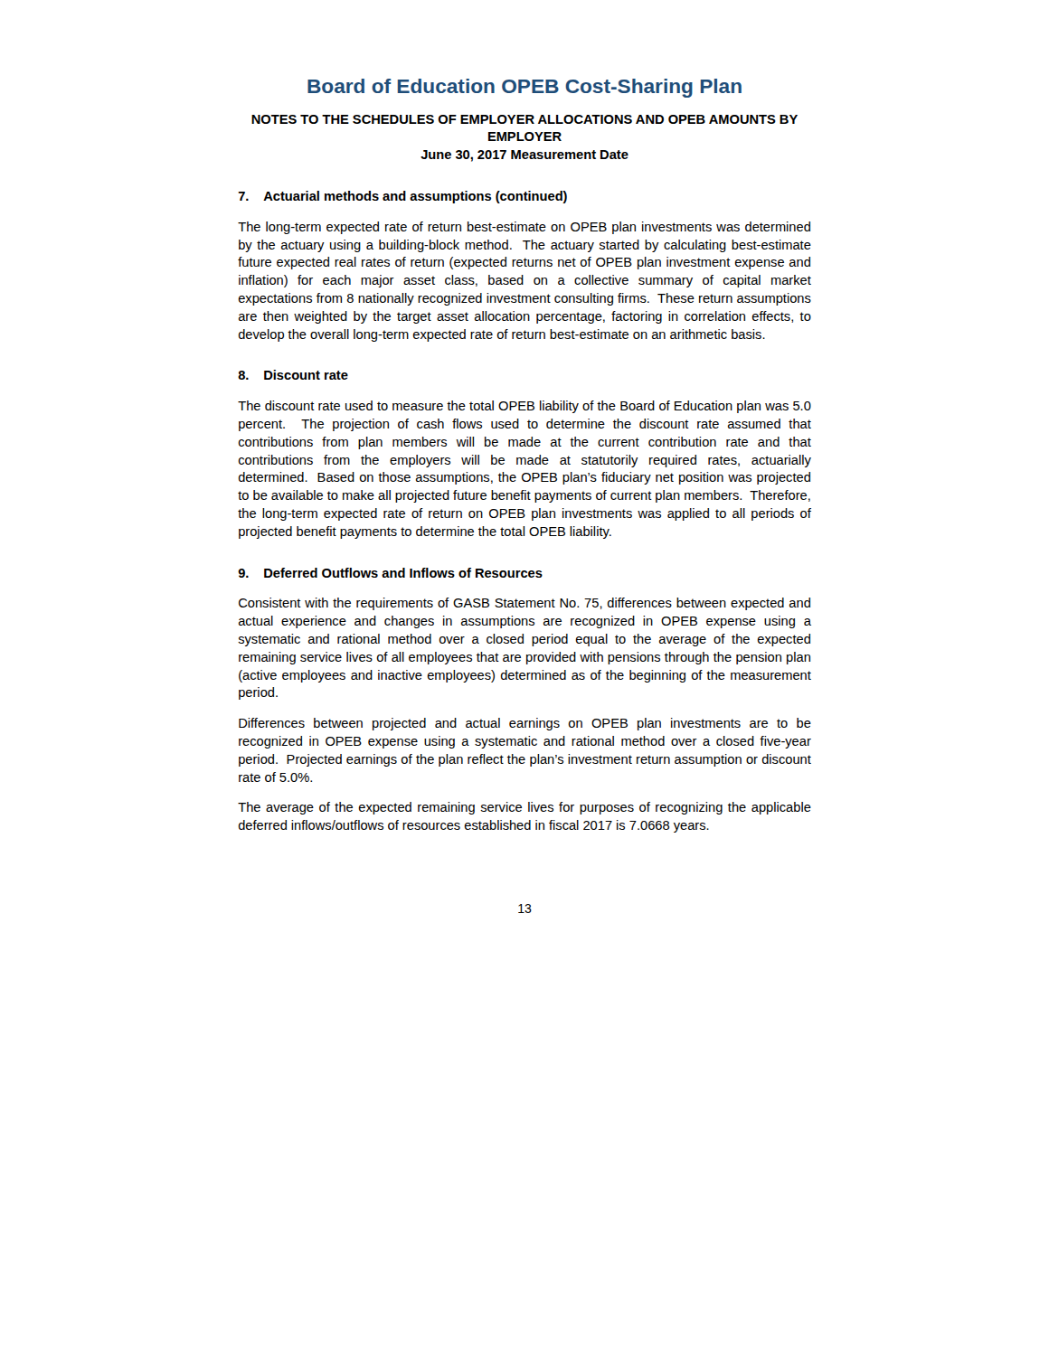Board of Education OPEB Cost-Sharing Plan
NOTES TO THE SCHEDULES OF EMPLOYER ALLOCATIONS AND OPEB AMOUNTS BY EMPLOYER
June 30, 2017 Measurement Date
7. Actuarial methods and assumptions (continued)
The long-term expected rate of return best-estimate on OPEB plan investments was determined by the actuary using a building-block method. The actuary started by calculating best-estimate future expected real rates of return (expected returns net of OPEB plan investment expense and inflation) for each major asset class, based on a collective summary of capital market expectations from 8 nationally recognized investment consulting firms. These return assumptions are then weighted by the target asset allocation percentage, factoring in correlation effects, to develop the overall long-term expected rate of return best-estimate on an arithmetic basis.
8. Discount rate
The discount rate used to measure the total OPEB liability of the Board of Education plan was 5.0 percent. The projection of cash flows used to determine the discount rate assumed that contributions from plan members will be made at the current contribution rate and that contributions from the employers will be made at statutorily required rates, actuarially determined. Based on those assumptions, the OPEB plan’s fiduciary net position was projected to be available to make all projected future benefit payments of current plan members. Therefore, the long-term expected rate of return on OPEB plan investments was applied to all periods of projected benefit payments to determine the total OPEB liability.
9. Deferred Outflows and Inflows of Resources
Consistent with the requirements of GASB Statement No. 75, differences between expected and actual experience and changes in assumptions are recognized in OPEB expense using a systematic and rational method over a closed period equal to the average of the expected remaining service lives of all employees that are provided with pensions through the pension plan (active employees and inactive employees) determined as of the beginning of the measurement period.
Differences between projected and actual earnings on OPEB plan investments are to be recognized in OPEB expense using a systematic and rational method over a closed five-year period. Projected earnings of the plan reflect the plan’s investment return assumption or discount rate of 5.0%.
The average of the expected remaining service lives for purposes of recognizing the applicable deferred inflows/outflows of resources established in fiscal 2017 is 7.0668 years.
13